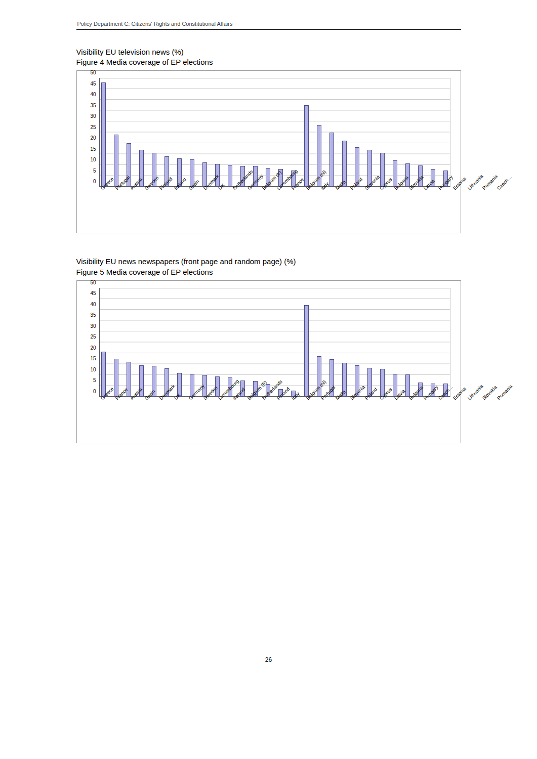Policy Department C: Citizens' Rights and Constitutional Affairs
Visibility EU television news (%)
Figure 4 Media coverage of EP elections
50 45 40 35 30 25 20 15 10 5 0
Greece
Portugal
Austria
Sweden
Finland
Ireland
Spain
Denmark
UK
Netherlands
Germany
Belgium (fr)
Luxembourg
France
Belgium (nl)
Italy
Malta
Poland
Slovenia
Cyprus
Bulgaria
Slovakia
Latvia
Hungary
Estonia
Lithuania
Romania
Czech…
Visibility EU news newspapers (front page and random page) (%)
Figure 5 Media coverage of EP elections
50 45 40 35 30 25 20 15 10 5 0
Greece
France
Austria
Spain
Denmark
UK
Germany
Sweden
Luxembourg
Ireland
Belgium (fr)
Netherlands
Finland
Italy
Belgium (nl)
Portugal
Malta
Slovenia
Poland
Cyprus
Latvia
Bulgaria
Hungary
Czech…
Estonia
Lithuania
Slovakia
Romania
26